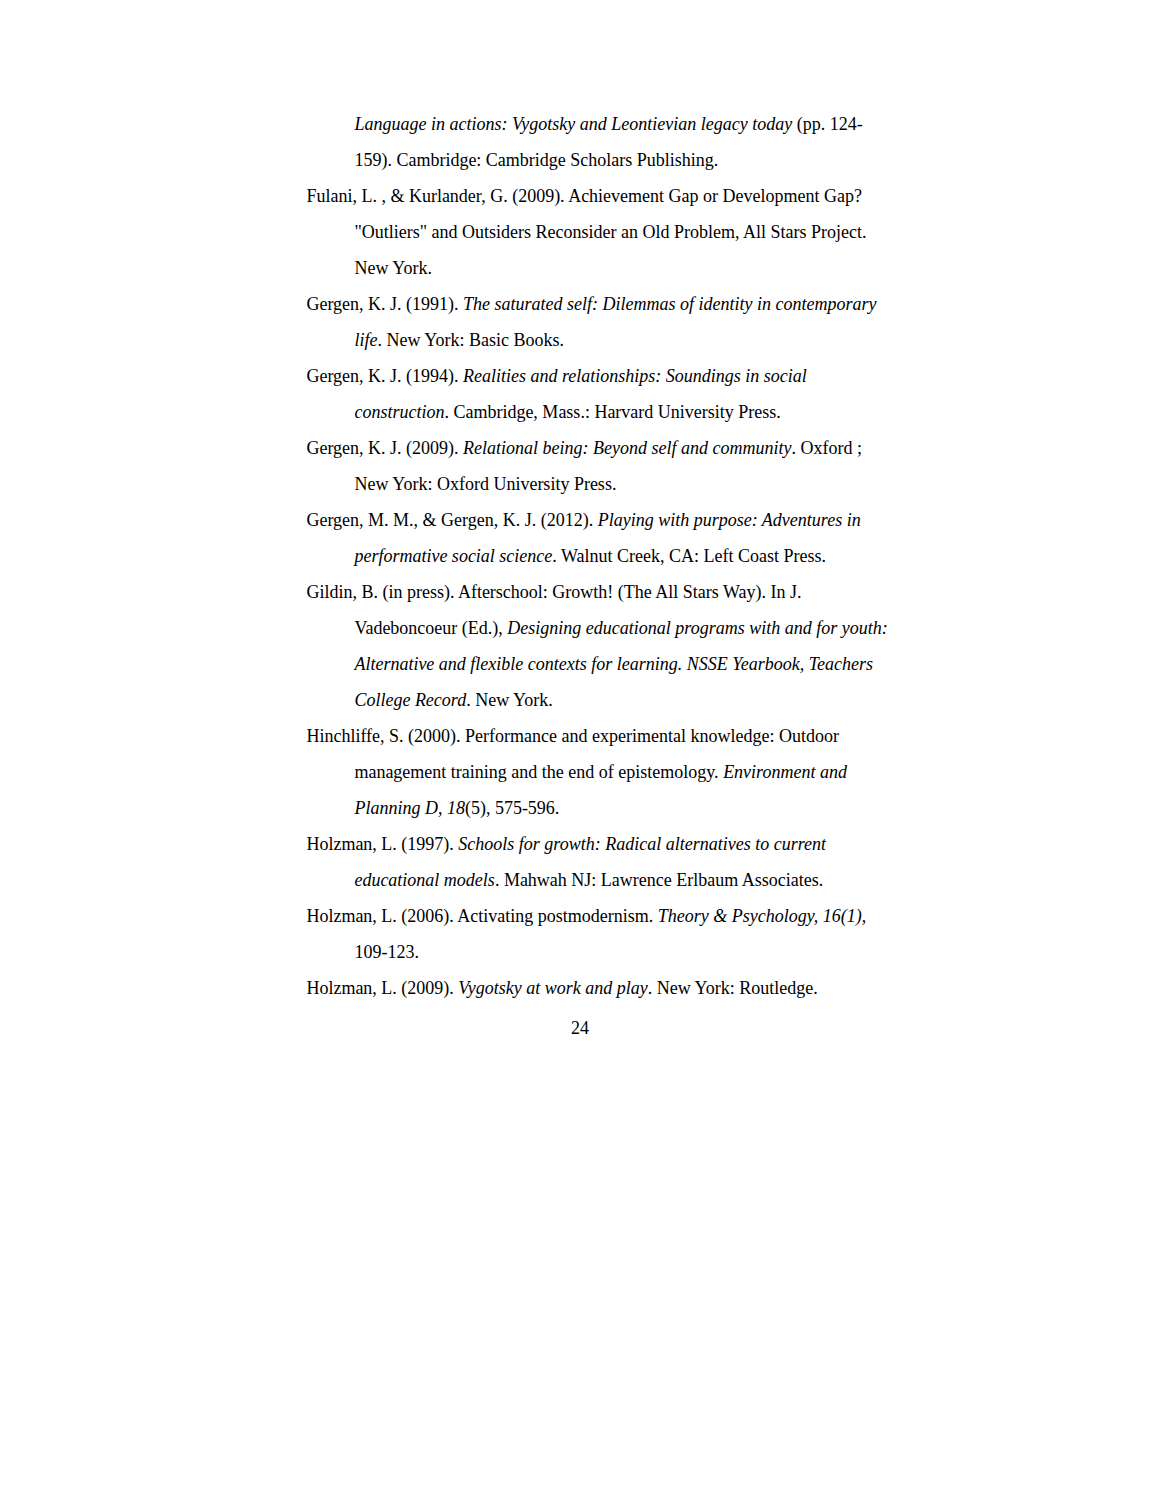Language in actions: Vygotsky and Leontievian legacy today (pp. 124-159). Cambridge: Cambridge Scholars Publishing.
Fulani, L. , & Kurlander, G. (2009). Achievement Gap or Development Gap? "Outliers" and Outsiders Reconsider an Old Problem, All Stars Project. New York.
Gergen, K. J. (1991). The saturated self: Dilemmas of identity in contemporary life. New York: Basic Books.
Gergen, K. J. (1994). Realities and relationships: Soundings in social construction. Cambridge, Mass.: Harvard University Press.
Gergen, K. J. (2009). Relational being: Beyond self and community. Oxford ; New York: Oxford University Press.
Gergen, M. M., & Gergen, K. J. (2012). Playing with purpose: Adventures in performative social science. Walnut Creek, CA: Left Coast Press.
Gildin, B. (in press). Afterschool: Growth! (The All Stars Way). In J. Vadeboncoeur (Ed.), Designing educational programs with and for youth: Alternative and flexible contexts for learning. NSSE Yearbook, Teachers College Record. New York.
Hinchliffe, S. (2000). Performance and experimental knowledge: Outdoor management training and the end of epistemology. Environment and Planning D, 18(5), 575-596.
Holzman, L. (1997). Schools for growth: Radical alternatives to current educational models. Mahwah NJ: Lawrence Erlbaum Associates.
Holzman, L. (2006). Activating postmodernism. Theory & Psychology, 16(1), 109-123.
Holzman, L. (2009). Vygotsky at work and play. New York: Routledge.
24